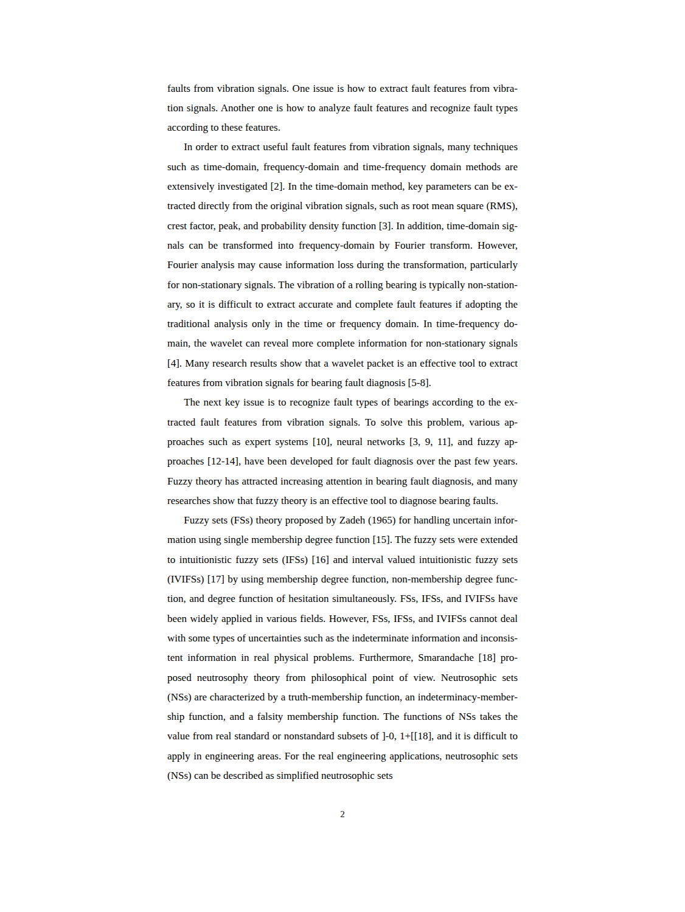faults from vibration signals. One issue is how to extract fault features from vibration signals. Another one is how to analyze fault features and recognize fault types according to these features.
In order to extract useful fault features from vibration signals, many techniques such as time-domain, frequency-domain and time-frequency domain methods are extensively investigated [2]. In the time-domain method, key parameters can be extracted directly from the original vibration signals, such as root mean square (RMS), crest factor, peak, and probability density function [3]. In addition, time-domain signals can be transformed into frequency-domain by Fourier transform. However, Fourier analysis may cause information loss during the transformation, particularly for non-stationary signals. The vibration of a rolling bearing is typically non-stationary, so it is difficult to extract accurate and complete fault features if adopting the traditional analysis only in the time or frequency domain. In time-frequency domain, the wavelet can reveal more complete information for non-stationary signals [4]. Many research results show that a wavelet packet is an effective tool to extract features from vibration signals for bearing fault diagnosis [5-8].
The next key issue is to recognize fault types of bearings according to the extracted fault features from vibration signals. To solve this problem, various approaches such as expert systems [10], neural networks [3, 9, 11], and fuzzy approaches [12-14], have been developed for fault diagnosis over the past few years. Fuzzy theory has attracted increasing attention in bearing fault diagnosis, and many researches show that fuzzy theory is an effective tool to diagnose bearing faults.
Fuzzy sets (FSs) theory proposed by Zadeh (1965) for handling uncertain information using single membership degree function [15]. The fuzzy sets were extended to intuitionistic fuzzy sets (IFSs) [16] and interval valued intuitionistic fuzzy sets (IVIFSs) [17] by using membership degree function, non-membership degree function, and degree function of hesitation simultaneously. FSs, IFSs, and IVIFSs have been widely applied in various fields. However, FSs, IFSs, and IVIFSs cannot deal with some types of uncertainties such as the indeterminate information and inconsistent information in real physical problems. Furthermore, Smarandache [18] proposed neutrosophy theory from philosophical point of view. Neutrosophic sets (NSs) are characterized by a truth-membership function, an indeterminacy-membership function, and a falsity membership function. The functions of NSs takes the value from real standard or nonstandard subsets of ]-0, 1+[[18], and it is difficult to apply in engineering areas. For the real engineering applications, neutrosophic sets (NSs) can be described as simplified neutrosophic sets
2